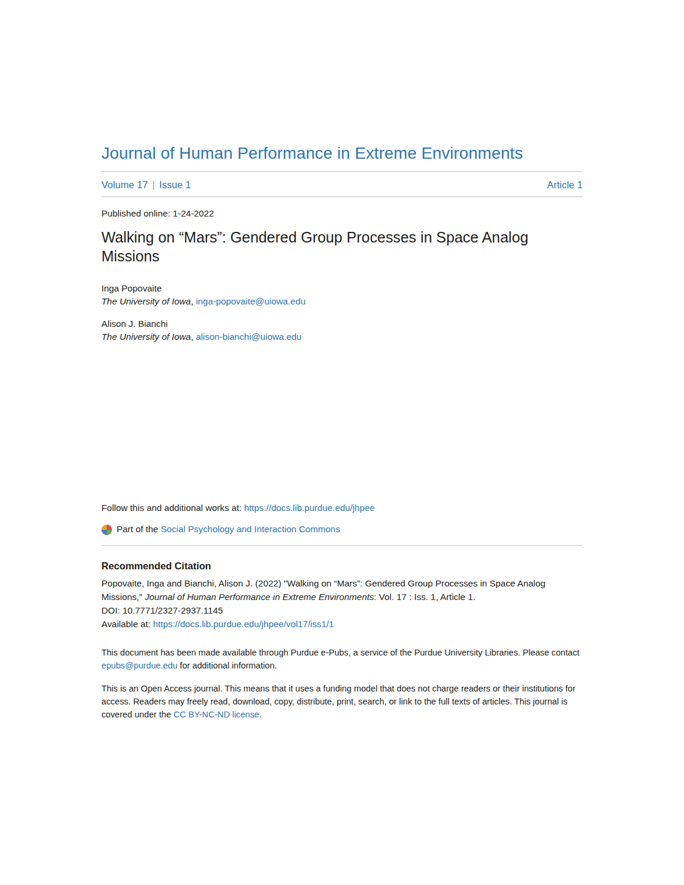Journal of Human Performance in Extreme Environments
Volume 17|Issue 1
Article 1
Published online: 1-24-2022
Walking on “Mars”: Gendered Group Processes in Space Analog Missions
Inga Popovaite The University of Iowa, inga-popovaite@uiowa.edu
Alison J. Bianchi The University of Iowa, alison-bianchi@uiowa.edu
Follow this and additional works at: https://docs.lib.purdue.edu/jhpee
Part of the Social Psychology and Interaction Commons
Recommended Citation
Popovaite, Inga and Bianchi, Alison J. (2022) "Walking on “Mars”: Gendered Group Processes in Space Analog Missions," Journal of Human Performance in Extreme Environments: Vol. 17 : Iss. 1, Article 1.
DOI: 10.7771/2327-2937.1145
Available at: https://docs.lib.purdue.edu/jhpee/vol17/iss1/1
This document has been made available through Purdue e-Pubs, a service of the Purdue University Libraries. Please contact epubs@purdue.edu for additional information.
This is an Open Access journal. This means that it uses a funding model that does not charge readers or their institutions for access. Readers may freely read, download, copy, distribute, print, search, or link to the full texts of articles. This journal is covered under the CC BY-NC-ND license.